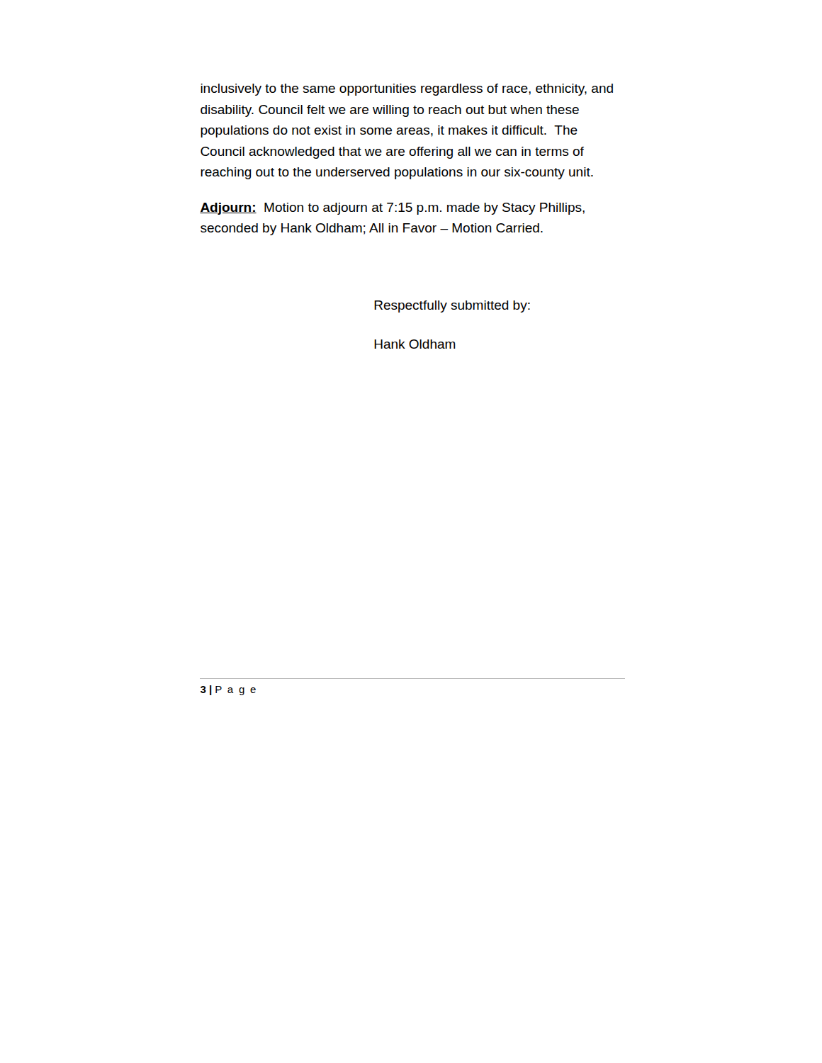inclusively to the same opportunities regardless of race, ethnicity, and disability. Council felt we are willing to reach out but when these populations do not exist in some areas, it makes it difficult. The Council acknowledged that we are offering all we can in terms of reaching out to the underserved populations in our six-county unit.
Adjourn: Motion to adjourn at 7:15 p.m. made by Stacy Phillips, seconded by Hank Oldham; All in Favor – Motion Carried.
Respectfully submitted by:
Hank Oldham
3 | P a g e